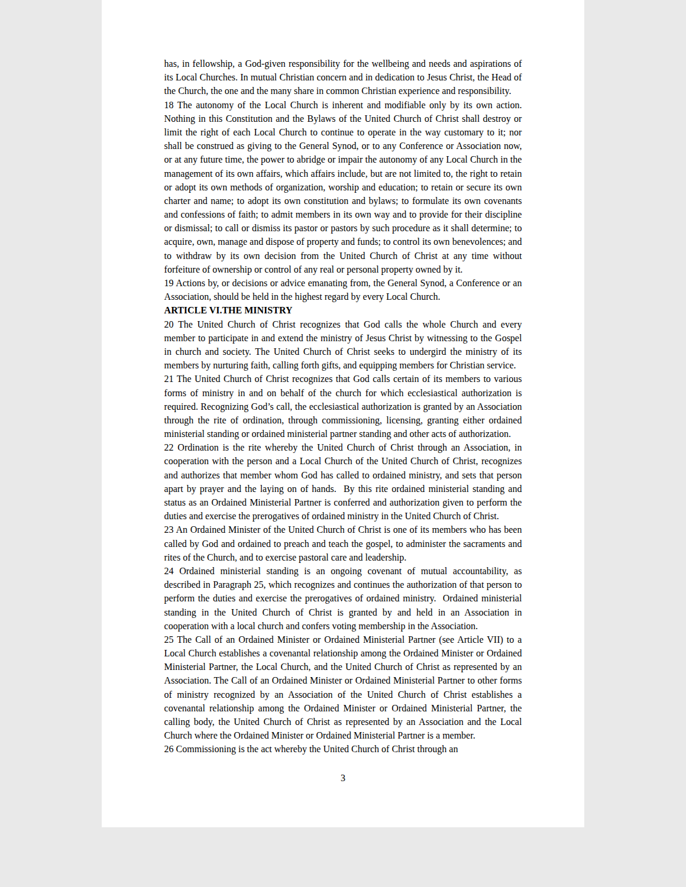has, in fellowship, a God-given responsibility for the wellbeing and needs and aspirations of its Local Churches. In mutual Christian concern and in dedication to Jesus Christ, the Head of the Church, the one and the many share in common Christian experience and responsibility.
18 The autonomy of the Local Church is inherent and modifiable only by its own action. Nothing in this Constitution and the Bylaws of the United Church of Christ shall destroy or limit the right of each Local Church to continue to operate in the way customary to it; nor shall be construed as giving to the General Synod, or to any Conference or Association now, or at any future time, the power to abridge or impair the autonomy of any Local Church in the management of its own affairs, which affairs include, but are not limited to, the right to retain or adopt its own methods of organization, worship and education; to retain or secure its own charter and name; to adopt its own constitution and bylaws; to formulate its own covenants and confessions of faith; to admit members in its own way and to provide for their discipline or dismissal; to call or dismiss its pastor or pastors by such procedure as it shall determine; to acquire, own, manage and dispose of property and funds; to control its own benevolences; and to withdraw by its own decision from the United Church of Christ at any time without forfeiture of ownership or control of any real or personal property owned by it.
19 Actions by, or decisions or advice emanating from, the General Synod, a Conference or an Association, should be held in the highest regard by every Local Church.
Article VI.The Ministry
20 The United Church of Christ recognizes that God calls the whole Church and every member to participate in and extend the ministry of Jesus Christ by witnessing to the Gospel in church and society. The United Church of Christ seeks to undergird the ministry of its members by nurturing faith, calling forth gifts, and equipping members for Christian service.
21 The United Church of Christ recognizes that God calls certain of its members to various forms of ministry in and on behalf of the church for which ecclesiastical authorization is required. Recognizing God’s call, the ecclesiastical authorization is granted by an Association through the rite of ordination, through commissioning, licensing, granting either ordained ministerial standing or ordained ministerial partner standing and other acts of authorization.
22 Ordination is the rite whereby the United Church of Christ through an Association, in cooperation with the person and a Local Church of the United Church of Christ, recognizes and authorizes that member whom God has called to ordained ministry, and sets that person apart by prayer and the laying on of hands. By this rite ordained ministerial standing and status as an Ordained Ministerial Partner is conferred and authorization given to perform the duties and exercise the prerogatives of ordained ministry in the United Church of Christ.
23 An Ordained Minister of the United Church of Christ is one of its members who has been called by God and ordained to preach and teach the gospel, to administer the sacraments and rites of the Church, and to exercise pastoral care and leadership.
24 Ordained ministerial standing is an ongoing covenant of mutual accountability, as described in Paragraph 25, which recognizes and continues the authorization of that person to perform the duties and exercise the prerogatives of ordained ministry. Ordained ministerial standing in the United Church of Christ is granted by and held in an Association in cooperation with a local church and confers voting membership in the Association.
25 The Call of an Ordained Minister or Ordained Ministerial Partner (see Article VII) to a Local Church establishes a covenantal relationship among the Ordained Minister or Ordained Ministerial Partner, the Local Church, and the United Church of Christ as represented by an Association. The Call of an Ordained Minister or Ordained Ministerial Partner to other forms of ministry recognized by an Association of the United Church of Christ establishes a covenantal relationship among the Ordained Minister or Ordained Ministerial Partner, the calling body, the United Church of Christ as represented by an Association and the Local Church where the Ordained Minister or Ordained Ministerial Partner is a member.
26 Commissioning is the act whereby the United Church of Christ through an
3